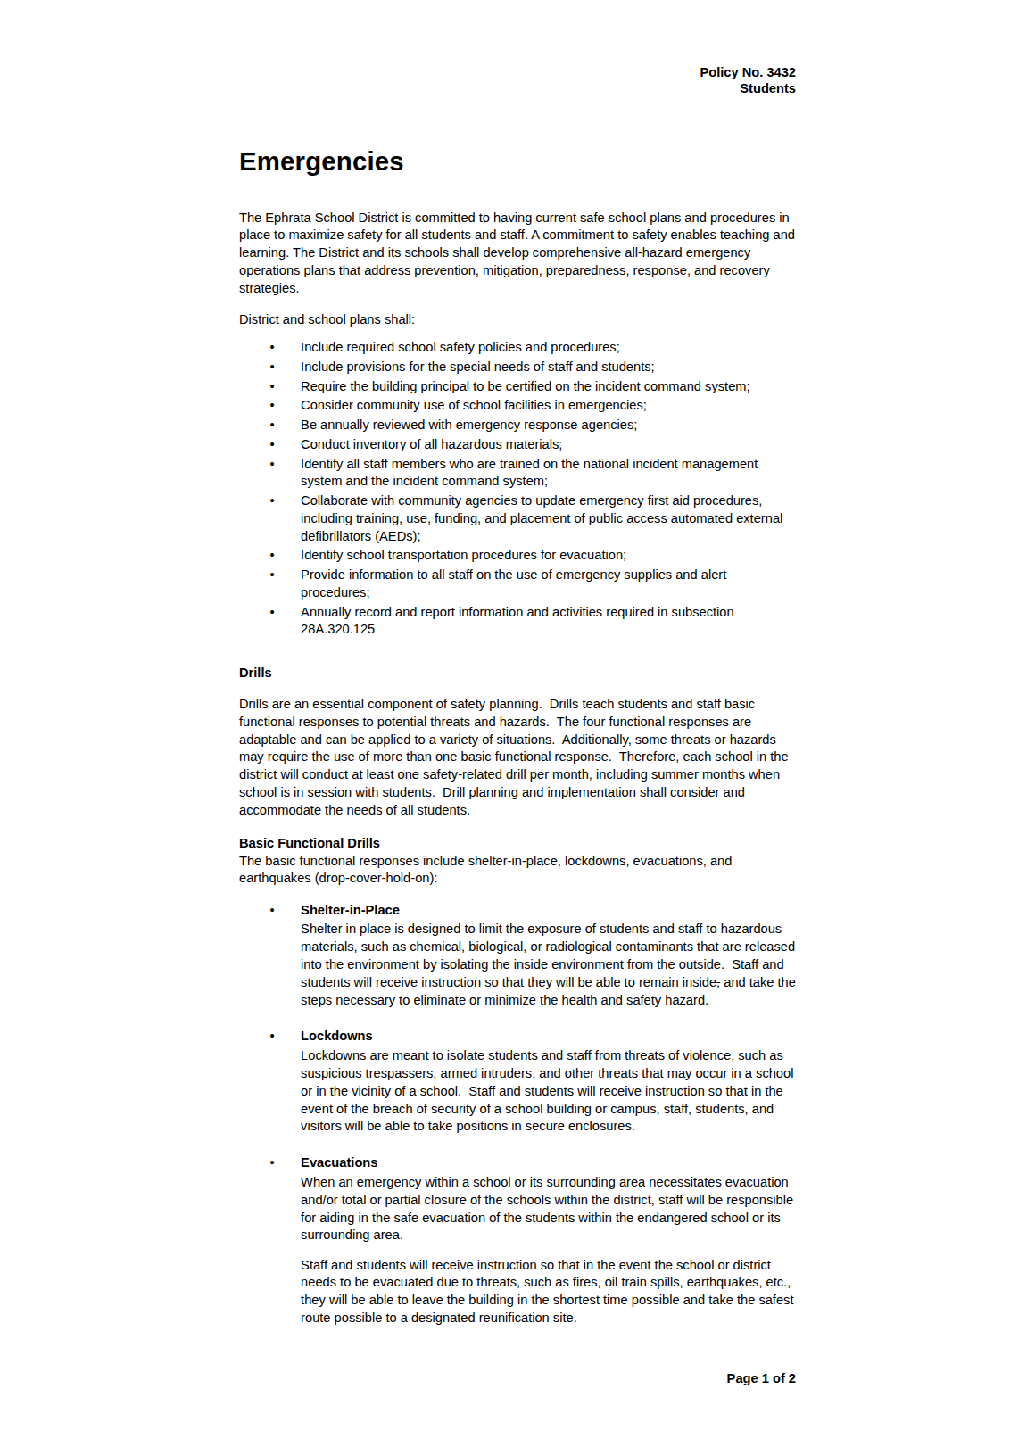Policy No. 3432
Students
Emergencies
The Ephrata School District is committed to having current safe school plans and procedures in place to maximize safety for all students and staff. A commitment to safety enables teaching and learning. The District and its schools shall develop comprehensive all-hazard emergency operations plans that address prevention, mitigation, preparedness, response, and recovery strategies.
District and school plans shall:
Include required school safety policies and procedures;
Include provisions for the special needs of staff and students;
Require the building principal to be certified on the incident command system;
Consider community use of school facilities in emergencies;
Be annually reviewed with emergency response agencies;
Conduct inventory of all hazardous materials;
Identify all staff members who are trained on the national incident management system and the incident command system;
Collaborate with community agencies to update emergency first aid procedures, including training, use, funding, and placement of public access automated external defibrillators (AEDs);
Identify school transportation procedures for evacuation;
Provide information to all staff on the use of emergency supplies and alert procedures;
Annually record and report information and activities required in subsection 28A.320.125
Drills
Drills are an essential component of safety planning. Drills teach students and staff basic functional responses to potential threats and hazards. The four functional responses are adaptable and can be applied to a variety of situations. Additionally, some threats or hazards may require the use of more than one basic functional response. Therefore, each school in the district will conduct at least one safety-related drill per month, including summer months when school is in session with students. Drill planning and implementation shall consider and accommodate the needs of all students.
Basic Functional Drills
The basic functional responses include shelter-in-place, lockdowns, evacuations, and earthquakes (drop-cover-hold-on):
Shelter-in-Place
Shelter in place is designed to limit the exposure of students and staff to hazardous materials, such as chemical, biological, or radiological contaminants that are released into the environment by isolating the inside environment from the outside. Staff and students will receive instruction so that they will be able to remain inside, and take the steps necessary to eliminate or minimize the health and safety hazard.
Lockdowns
Lockdowns are meant to isolate students and staff from threats of violence, such as suspicious trespassers, armed intruders, and other threats that may occur in a school or in the vicinity of a school. Staff and students will receive instruction so that in the event of the breach of security of a school building or campus, staff, students, and visitors will be able to take positions in secure enclosures.
Evacuations
When an emergency within a school or its surrounding area necessitates evacuation and/or total or partial closure of the schools within the district, staff will be responsible for aiding in the safe evacuation of the students within the endangered school or its surrounding area.
Staff and students will receive instruction so that in the event the school or district needs to be evacuated due to threats, such as fires, oil train spills, earthquakes, etc., they will be able to leave the building in the shortest time possible and take the safest route possible to a designated reunification site.
Page 1 of 2